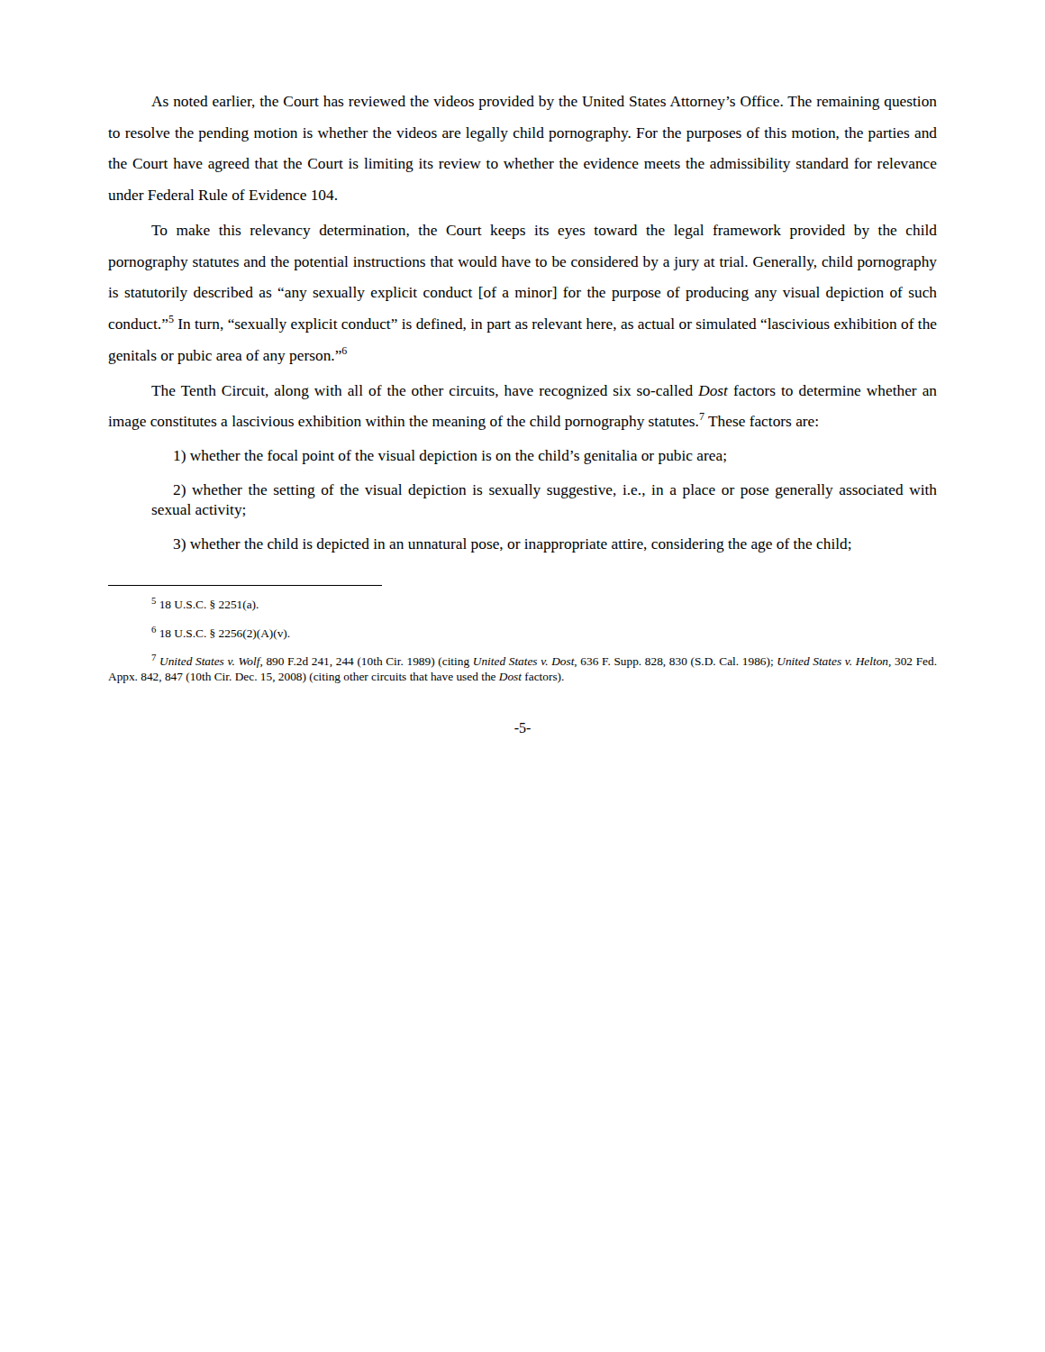As noted earlier, the Court has reviewed the videos provided by the United States Attorney’s Office. The remaining question to resolve the pending motion is whether the videos are legally child pornography. For the purposes of this motion, the parties and the Court have agreed that the Court is limiting its review to whether the evidence meets the admissibility standard for relevance under Federal Rule of Evidence 104.
To make this relevancy determination, the Court keeps its eyes toward the legal framework provided by the child pornography statutes and the potential instructions that would have to be considered by a jury at trial. Generally, child pornography is statutorily described as “any sexually explicit conduct [of a minor] for the purpose of producing any visual depiction of such conduct.”5 In turn, “sexually explicit conduct” is defined, in part as relevant here, as actual or simulated “lascivious exhibition of the genitals or pubic area of any person.”6
The Tenth Circuit, along with all of the other circuits, have recognized six so-called Dost factors to determine whether an image constitutes a lascivious exhibition within the meaning of the child pornography statutes.7 These factors are:
1) whether the focal point of the visual depiction is on the child’s genitalia or pubic area;
2) whether the setting of the visual depiction is sexually suggestive, i.e., in a place or pose generally associated with sexual activity;
3) whether the child is depicted in an unnatural pose, or inappropriate attire, considering the age of the child;
5 18 U.S.C. § 2251(a).
6 18 U.S.C. § 2256(2)(A)(v).
7 United States v. Wolf, 890 F.2d 241, 244 (10th Cir. 1989) (citing United States v. Dost, 636 F. Supp. 828, 830 (S.D. Cal. 1986); United States v. Helton, 302 Fed. Appx. 842, 847 (10th Cir. Dec. 15, 2008) (citing other circuits that have used the Dost factors).
-5-